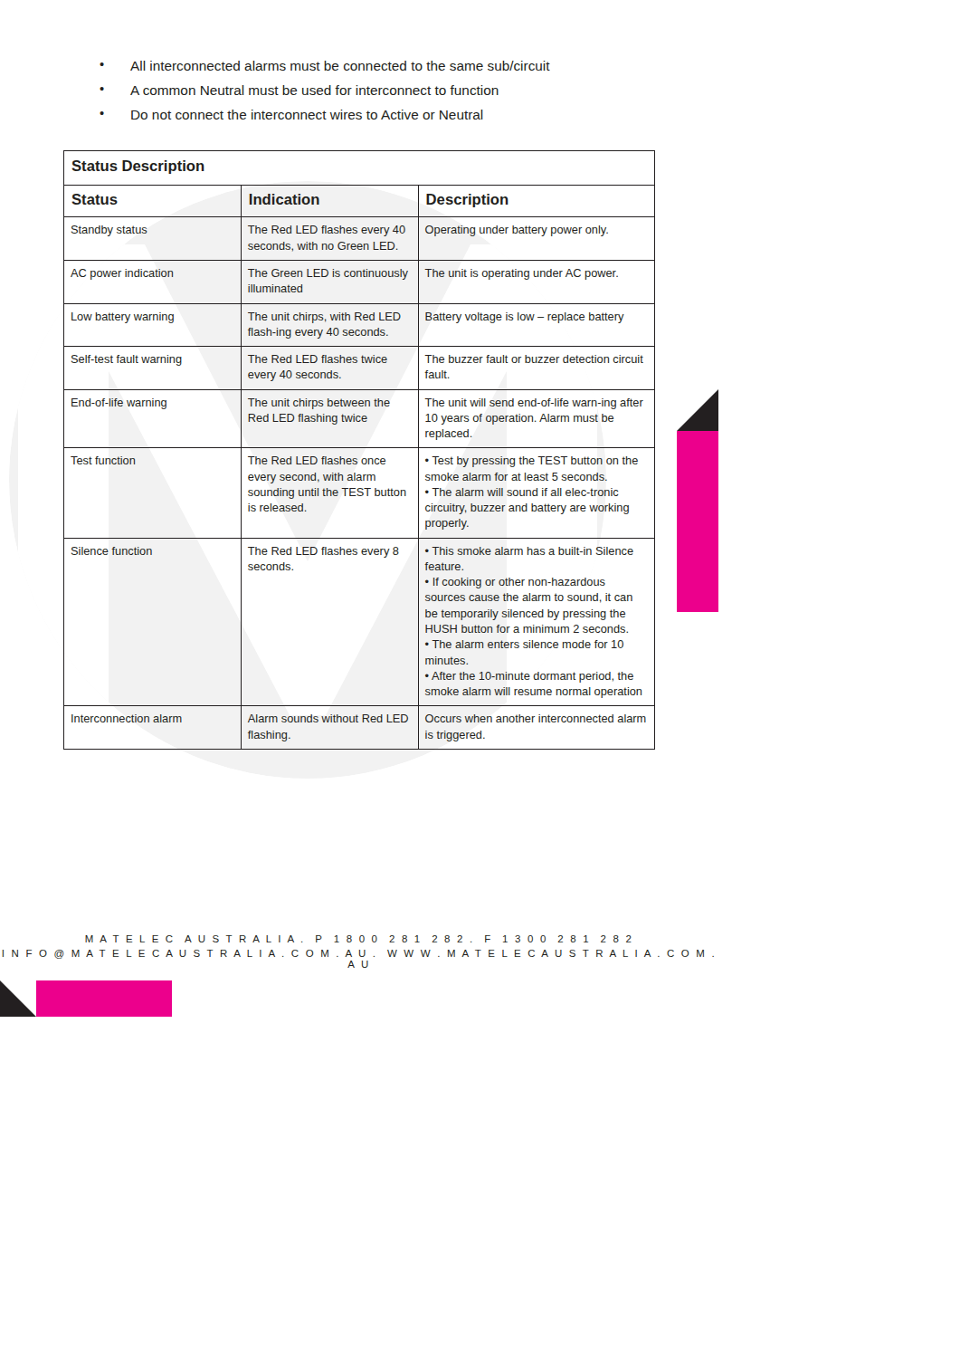All interconnected alarms must be connected to the same sub/circuit
A common Neutral must be used for interconnect to function
Do not connect the interconnect wires to Active or Neutral
| Status Description |
| --- |
| Status | Indication | Description |
| Standby status | The Red LED flashes every 40 seconds, with no Green LED. | Operating under battery power only. |
| AC power indication | The Green LED is continuously illuminated | The unit is operating under AC power. |
| Low battery warning | The unit chirps, with Red LED flash-ing every 40 seconds. | Battery voltage is low – replace battery |
| Self-test fault warning | The Red LED flashes twice every 40 seconds. | The buzzer fault or buzzer detection circuit fault. |
| End-of-life warning | The unit chirps between the Red LED flashing twice | The unit will send end-of-life warn-ing after 10 years of operation. Alarm must be replaced. |
| Test function | The Red LED flashes once every second, with alarm sounding until the TEST button is released. | • Test by pressing the TEST button on the smoke alarm for at least 5 seconds. • The alarm will sound if all elec-tronic circuitry, buzzer and battery are working properly. |
| Silence function | The Red LED flashes every 8 seconds. | • This smoke alarm has a built-in Silence feature. • If cooking or other non-hazardous sources cause the alarm to sound, it can be temporarily silenced by pressing the HUSH button for a minimum 2 seconds. • The alarm enters silence mode for 10 minutes. • After the 10-minute dormant period, the smoke alarm will resume normal operation |
| Interconnection alarm | Alarm sounds without Red LED flashing. | Occurs when another interconnected alarm is triggered. |
M A T E L E C A U S T R A L I A . P 1 8 0 0 2 8 1 2 8 2 . F 1 3 0 0 2 8 1 2 8 2
I N F O @ M A T E L E C A U S T R A L I A . C O M . A U . W W W . M A T E L E C A U S T R A L I A . C O M . A U